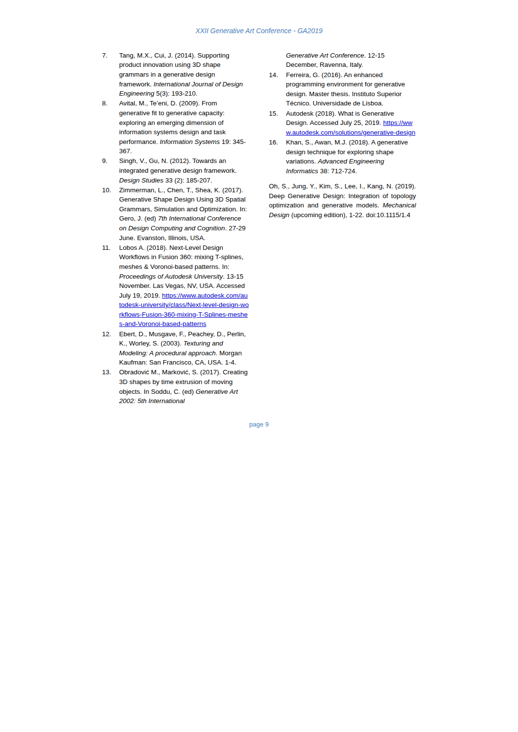XXII Generative Art Conference - GA2019
7. Tang, M.X., Cui, J. (2014). Supporting product innovation using 3D shape grammars in a generative design framework. International Journal of Design Engineering 5(3): 193-210.
8. Avital, M., Te’eni, D. (2009). From generative fit to generative capacity: exploring an emerging dimension of information systems design and task performance. Information Systems 19: 345-367.
9. Singh, V., Gu, N. (2012). Towards an integrated generative design framework. Design Studies 33 (2): 185-207.
10. Zimmerman, L., Chen, T., Shea, K. (2017). Generative Shape Design Using 3D Spatial Grammars, Simulation and Optimization. In: Gero, J. (ed) 7th International Conference on Design Computing and Cognition. 27-29 June. Evanston, Illinois, USA.
11. Lobos A. (2018). Next-Level Design Workflows in Fusion 360: mixing T-splines, meshes & Voronoi-based patterns. In: Proceedings of Autodesk University. 13-15 November. Las Vegas, NV, USA. Accessed July 19, 2019. https://www.autodesk.com/autodesk-university/class/Next-level-design-workflows-Fusion-360-mixing-T-Splines-meshes-and-Voronoi-based-patterns
12. Ebert, D., Musgave, F., Peachey, D., Perlin, K., Worley, S. (2003). Texturing and Modeling: A procedural approach. Morgan Kaufman: San Francisco, CA, USA. 1-4.
13. Obradović M., Marković, S. (2017). Creating 3D shapes by time extrusion of moving objects. In Soddu, C. (ed) Generative Art 2002: 5th International
Generative Art Conference. 12-15 December, Ravenna, Italy.
14. Ferreira, G. (2016). An enhanced programming environment for generative design. Master thesis. Instituto Superior Técnico. Universidade de Lisboa.
15. Autodesk (2018). What is Generative Design. Accessed July 25, 2019. https://www.autodesk.com/solutions/generative-design
16. Khan, S., Awan, M.J. (2018). A generative design technique for exploring shape variations. Advanced Engineering Informatics 38: 712-724.
Oh, S., Jung, Y., Kim, S., Lee, I., Kang, N. (2019). Deep Generative Design: Integration of topology optimization and generative models. Mechanical Design (upcoming edition), 1-22. doi:10.1115/1.4
page 9